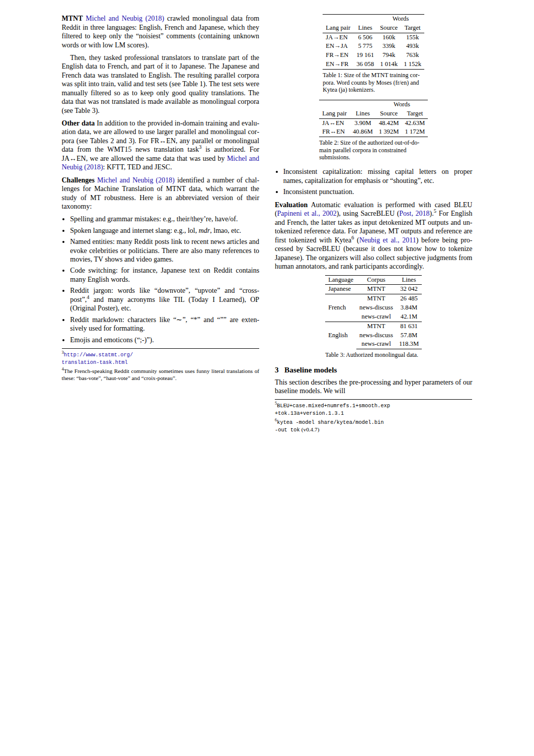MTNT Michel and Neubig (2018) crawled monolingual data from Reddit in three languages: English, French and Japanese, which they filtered to keep only the “noisiest” comments (containing unknown words or with low LM scores).
Then, they tasked professional translators to translate part of the English data to French, and part of it to Japanese. The Japanese and French data was translated to English. The resulting parallel corpora was split into train, valid and test sets (see Table 1). The test sets were manually filtered so as to keep only good quality translations. The data that was not translated is made available as monolingual corpora (see Table 3).
Other data In addition to the provided in-domain training and evaluation data, we are allowed to use larger parallel and monolingual corpora (see Tables 2 and 3). For FR↔EN, any parallel or monolingual data from the WMT15 news translation task3 is authorized. For JA↔EN, we are allowed the same data that was used by Michel and Neubig (2018): KFTT, TED and JESC.
Challenges Michel and Neubig (2018) identified a number of challenges for Machine Translation of MTNT data, which warrant the study of MT robustness. Here is an abbreviated version of their taxonomy:
Spelling and grammar mistakes: e.g., their/they’re, have/of.
Spoken language and internet slang: e.g., lol, mdr, lmao, etc.
Named entities: many Reddit posts link to recent news articles and evoke celebrities or politicians. There are also many references to movies, TV shows and video games.
Code switching: for instance, Japanese text on Reddit contains many English words.
Reddit jargon: words like “downvote”, “upvote” and “cross-post”,4 and many acronyms like TIL (Today I Learned), OP (Original Poster), etc.
Reddit markdown: characters like “∼”, “*” and “”” are extensively used for formatting.
Emojis and emoticons (“;-)”).
3http://www.statmt.org/
translation-task.html
4The French-speaking Reddit community sometimes uses funny literal translations of these: “bas-vote”, “haut-vote” and “croix-poteau”.
Table 1: Size of the MTNT training corpora. Word counts by Moses (fr/en) and Kytea (ja) tokenizers.
| Lang pair | Lines | Words |
| Source | Target |
| JA→EN | 6 506 | 160k | 155k |
| EN→JA | 5 775 | 339k | 493k |
| FR→EN | 19 161 | 794k | 763k |
| EN→FR | 36 058 | 1 014k | 1 152k |
Table 2: Size of the authorized out-of-domain parallel corpora in constrained submissions.
| Lang pair | Lines | Words |
| Source | Target |
| JA↔EN | 3.90M | 48.42M | 42.63M |
| FR↔EN | 40.86M | 1 392M | 1 172M |
Inconsistent capitalization: missing capital letters on proper names, capitalization for emphasis or “shouting”, etc.
Inconsistent punctuation.
Evaluation Automatic evaluation is performed with cased BLEU (Papineni et al., 2002), using SacreBLEU (Post, 2018).5 For English and French, the latter takes as input detokenized MT outputs and untokenized reference data. For Japanese, MT outputs and reference are first tokenized with Kytea6 (Neubig et al., 2011) before being processed by SacreBLEU (because it does not know how to tokenize Japanese). The organizers will also collect subjective judgments from human annotators, and rank participants accordingly.
Table 3: Authorized monolingual data.
| Language | Corpus | Lines |
| Japanese | MTNT | 32 042 |
| French | MTNT | 26 485 |
| news-discuss | 3.84M |
| news-crawl | 42.1M |
| English | MTNT | 81 631 |
| news-discuss | 57.8M |
| news-crawl | 118.3M |
3 Baseline models
This section describes the pre-processing and hyper parameters of our baseline models. We will
5BLEU+case.mixed+numrefs.1+smooth.exp
+tok.13a+version.1.3.1
6kytea -model share/kytea/model.bin
-out tok (v0.4.7)